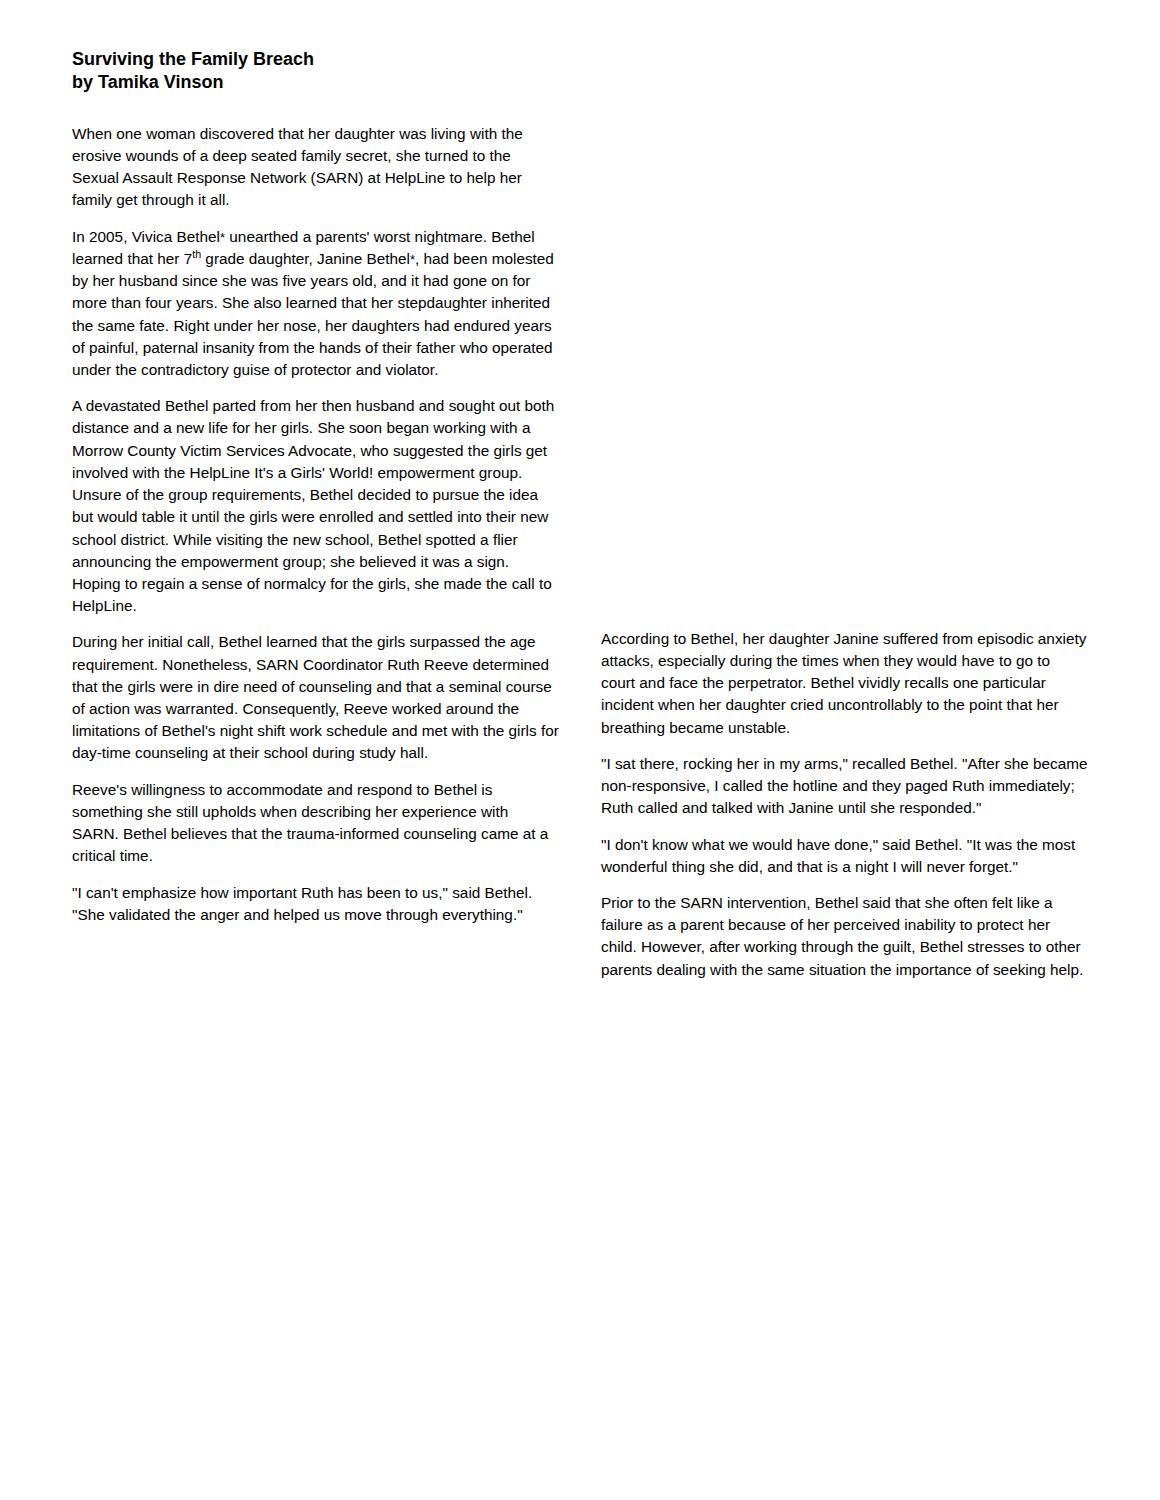Surviving the Family Breach
by Tamika Vinson
When one woman discovered that her daughter was living with the erosive wounds of a deep seated family secret, she turned to the Sexual Assault Response Network (SARN) at HelpLine to help her family get through it all.
In 2005, Vivica Bethel* unearthed a parents' worst nightmare. Bethel learned that her 7th grade daughter, Janine Bethel*, had been molested by her husband since she was five years old, and it had gone on for more than four years. She also learned that her stepdaughter inherited the same fate. Right under her nose, her daughters had endured years of painful, paternal insanity from the hands of their father who operated under the contradictory guise of protector and violator.
A devastated Bethel parted from her then husband and sought out both distance and a new life for her girls. She soon began working with a Morrow County Victim Services Advocate, who suggested the girls get involved with the HelpLine It's a Girls' World! empowerment group. Unsure of the group requirements, Bethel decided to pursue the idea but would table it until the girls were enrolled and settled into their new school district. While visiting the new school, Bethel spotted a flier announcing the empowerment group; she believed it was a sign. Hoping to regain a sense of normalcy for the girls, she made the call to HelpLine.
During her initial call, Bethel learned that the girls surpassed the age requirement. Nonetheless, SARN Coordinator Ruth Reeve determined that the girls were in dire need of counseling and that a seminal course of action was warranted. Consequently, Reeve worked around the limitations of Bethel's night shift work schedule and met with the girls for day-time counseling at their school during study hall.
Reeve's willingness to accommodate and respond to Bethel is something she still upholds when describing her experience with SARN. Bethel believes that the trauma-informed counseling came at a critical time.
"I can't emphasize how important Ruth has been to us," said Bethel. "She validated the anger and helped us move through everything."
According to Bethel, her daughter Janine suffered from episodic anxiety attacks, especially during the times when they would have to go to court and face the perpetrator. Bethel vividly recalls one particular incident when her daughter cried uncontrollably to the point that her breathing became unstable.
"I sat there, rocking her in my arms," recalled Bethel. "After she became non-responsive, I called the hotline and they paged Ruth immediately; Ruth called and talked with Janine until she responded."
"I don't know what we would have done," said Bethel. "It was the most wonderful thing she did, and that is a night I will never forget."
Prior to the SARN intervention, Bethel said that she often felt like a failure as a parent because of her perceived inability to protect her child. However, after working through the guilt, Bethel stresses to other parents dealing with the same situation the importance of seeking help.